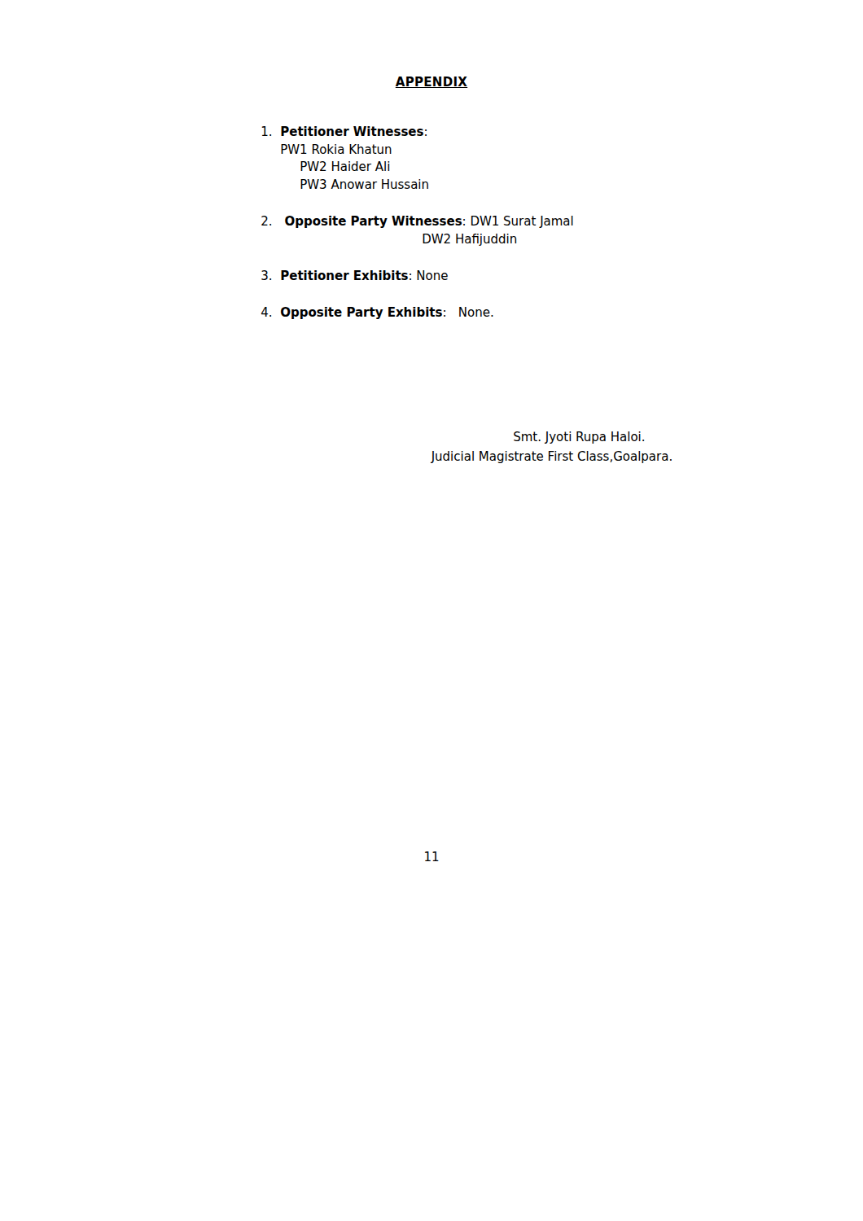APPENDIX
Petitioner Witnesses: PW1 Rokia Khatun
PW2 Haider Ali
PW3 Anowar Hussain
Opposite Party Witnesses: DW1 Surat Jamal
DW2 Hafijuddin
Petitioner Exhibits: None
Opposite Party Exhibits: None.
Smt. Jyoti Rupa Haloi.
Judicial Magistrate First Class,Goalpara.
11